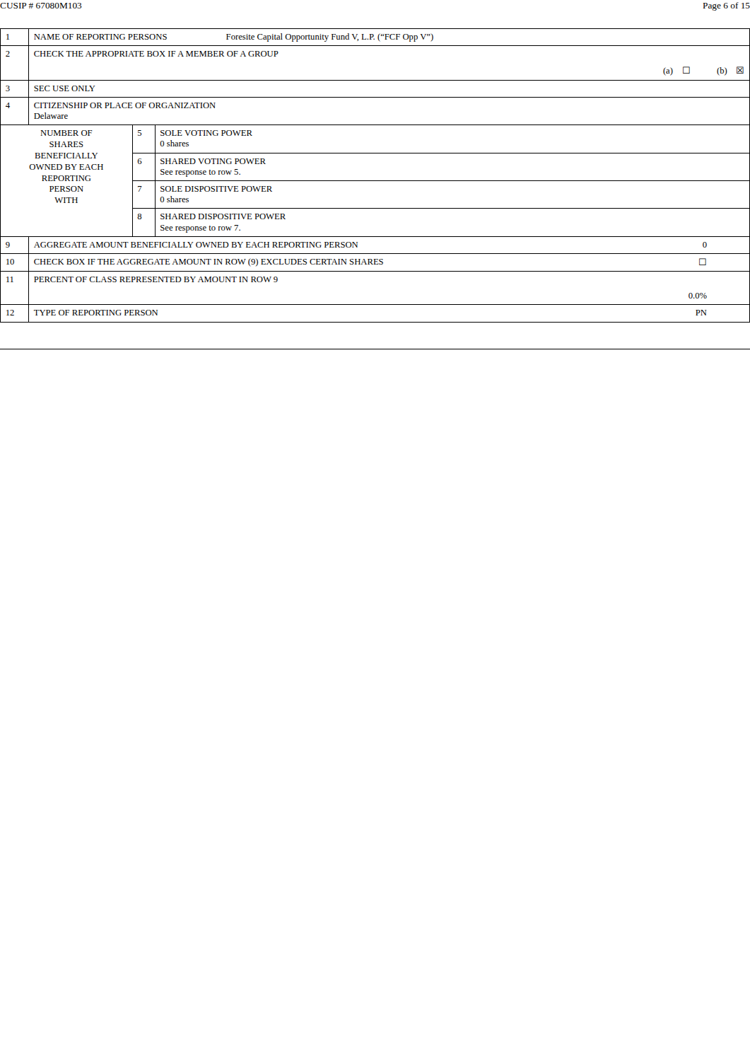CUSIP # 67080M103
Page 6 of 15
| 1 | Name of Reporting Persons Foresite Capital Opportunity Fund V, L.P. (“FCF Opp V”) |
| 2 | Check the Appropriate Box if a Member of a Group (a) ☐ (b) ☒ |
| 3 | SEC Use Only |
| 4 | Citizenship or Place of Organization Delaware |
| NUMBER OF SHARES BENEFICIALLY OWNED BY EACH REPORTING PERSON WITH | 5 | Sole Voting Power 0 shares |
| 6 | Shared Voting Power See response to row 5. |
| 7 | Sole Dispositive Power 0 shares |
| 8 | Shared Dispositive Power See response to row 7. |
| 9 | Aggregate Amount Beneficially Owned by Each Reporting Person 0 |
| 10 | Check Box if the Aggregate Amount in Row (9) Excludes Certain Shares ☐ |
| 11 | Percent of Class Represented by Amount in Row 9 0.0% |
| 12 | Type of Reporting Person PN |